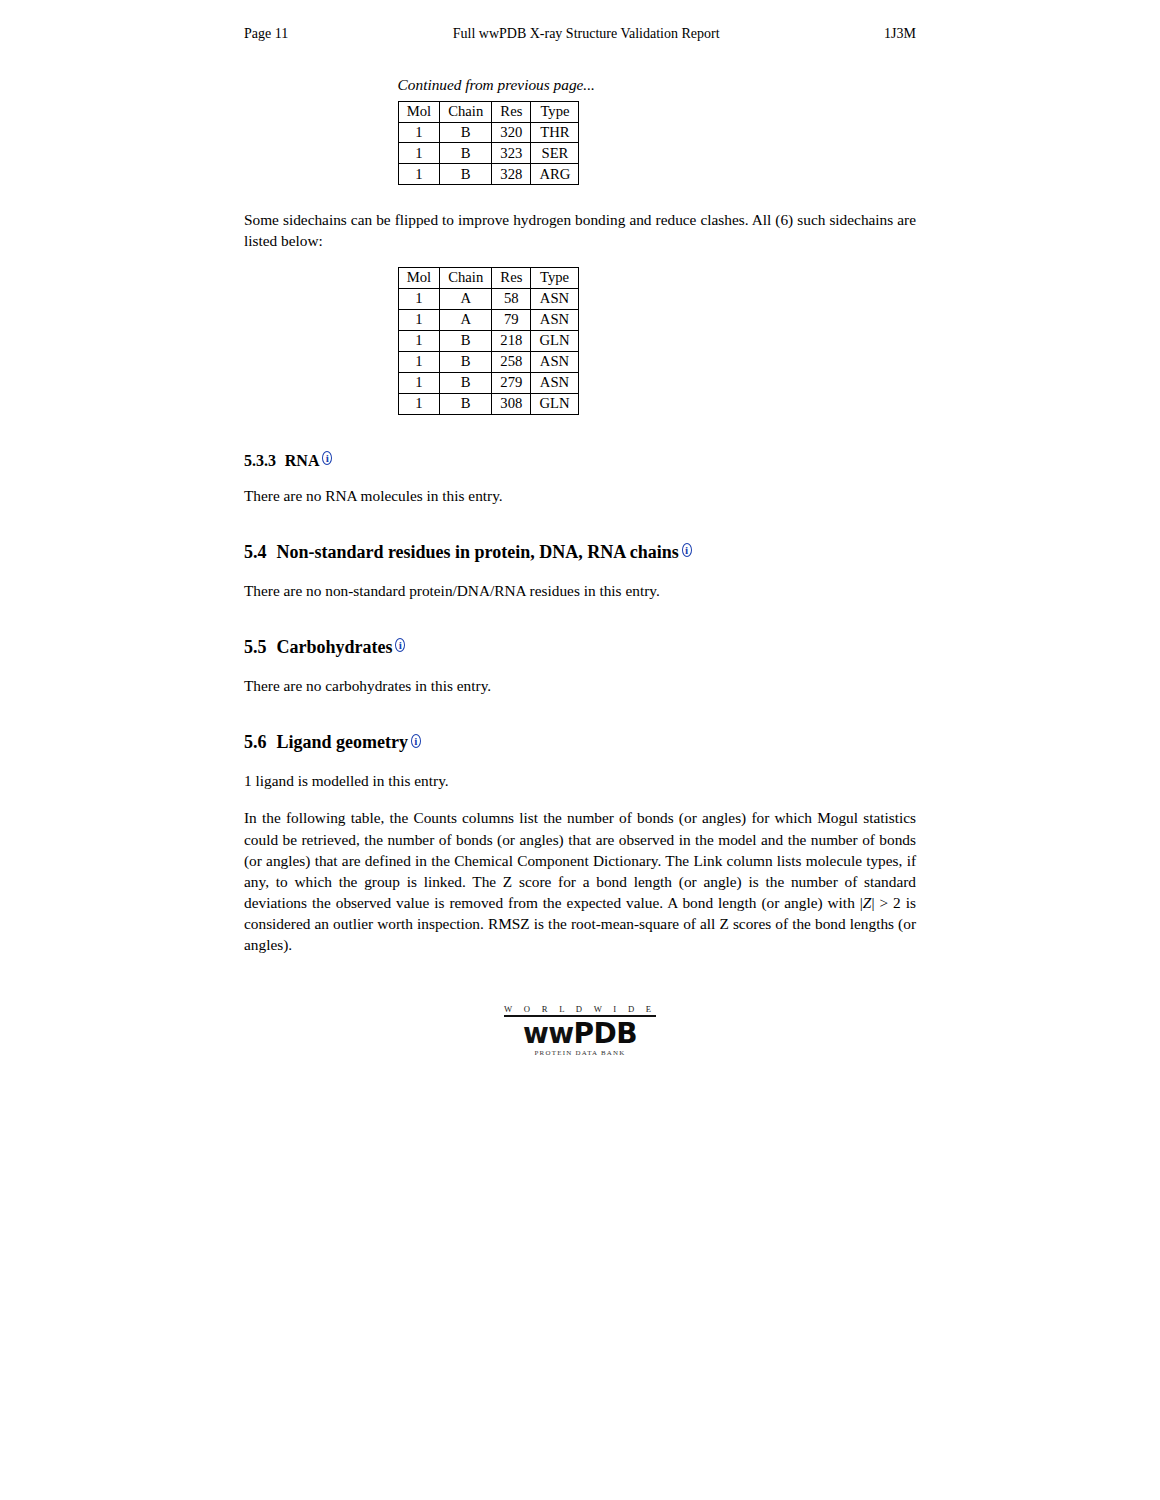Page 11
Full wwPDB X-ray Structure Validation Report
1J3M
Continued from previous page...
| Mol | Chain | Res | Type |
| --- | --- | --- | --- |
| 1 | B | 320 | THR |
| 1 | B | 323 | SER |
| 1 | B | 328 | ARG |
Some sidechains can be flipped to improve hydrogen bonding and reduce clashes. All (6) such sidechains are listed below:
| Mol | Chain | Res | Type |
| --- | --- | --- | --- |
| 1 | A | 58 | ASN |
| 1 | A | 79 | ASN |
| 1 | B | 218 | GLN |
| 1 | B | 258 | ASN |
| 1 | B | 279 | ASN |
| 1 | B | 308 | GLN |
5.3.3 RNAi
There are no RNA molecules in this entry.
5.4 Non-standard residues in protein, DNA, RNA chainsi
There are no non-standard protein/DNA/RNA residues in this entry.
5.5 Carbohydratesi
There are no carbohydrates in this entry.
5.6 Ligand geometryi
1 ligand is modelled in this entry.
In the following table, the Counts columns list the number of bonds (or angles) for which Mogul statistics could be retrieved, the number of bonds (or angles) that are observed in the model and the number of bonds (or angles) that are defined in the Chemical Component Dictionary. The Link column lists molecule types, if any, to which the group is linked. The Z score for a bond length (or angle) is the number of standard deviations the observed value is removed from the expected value. A bond length (or angle) with |Z| > 2 is considered an outlier worth inspection. RMSZ is the root-mean-square of all Z scores of the bond lengths (or angles).
W O R L D W I D E
ww PDB
PROTEIN DATA BANK